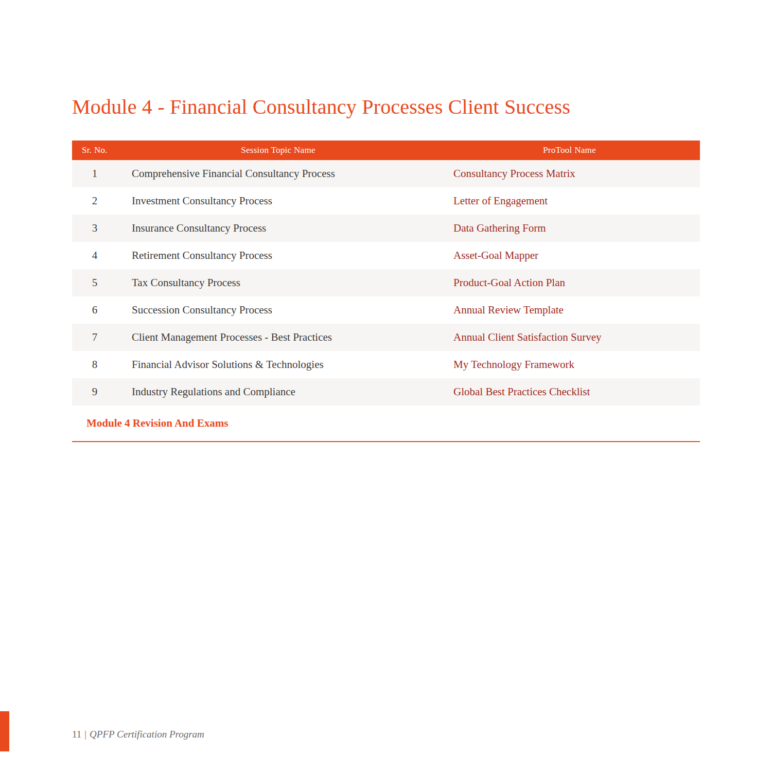Module 4 - Financial Consultancy Processes Client Success
| Sr. No. | Session Topic Name | ProTool Name |
| --- | --- | --- |
| 1 | Comprehensive Financial Consultancy Process | Consultancy Process Matrix |
| 2 | Investment Consultancy Process | Letter of Engagement |
| 3 | Insurance Consultancy Process | Data Gathering Form |
| 4 | Retirement Consultancy Process | Asset-Goal Mapper |
| 5 | Tax Consultancy Process | Product-Goal Action Plan |
| 6 | Succession Consultancy Process | Annual Review Template |
| 7 | Client Management Processes - Best Practices | Annual Client Satisfaction Survey |
| 8 | Financial Advisor Solutions & Technologies | My Technology Framework |
| 9 | Industry Regulations and Compliance | Global Best Practices Checklist |
| Module 4 Revision And Exams |
11|QPFP Certification Program